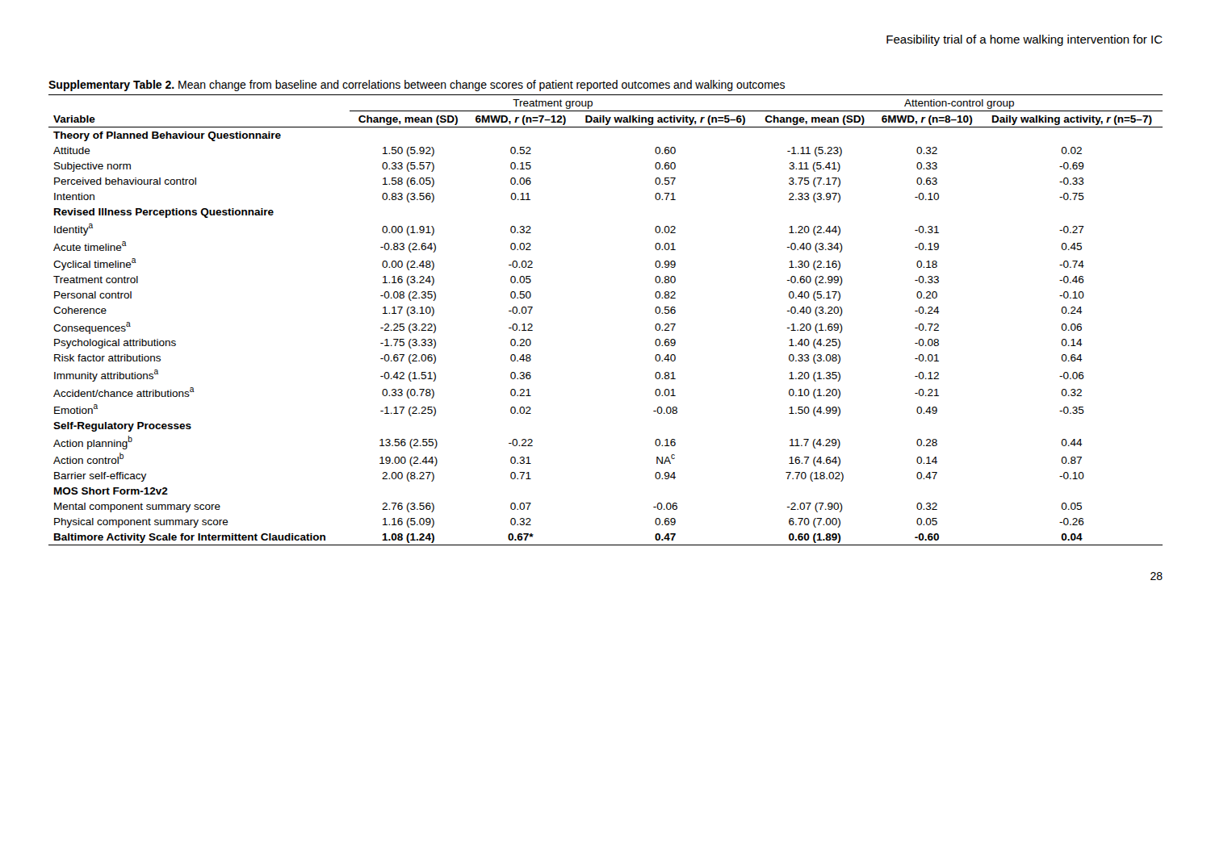Feasibility trial of a home walking intervention for IC
Supplementary Table 2. Mean change from baseline and correlations between change scores of patient reported outcomes and walking outcomes
| | Treatment group | Attention-control group |
| --- | --- | --- |
| Variable | Change, mean (SD) | 6MWD, r (n=7–12) | Daily walking activity, r (n=5–6) | Change, mean (SD) | 6MWD, r (n=8–10) | Daily walking activity, r (n=5–7) |
| Theory of Planned Behaviour Questionnaire | | | | | | |
| Attitude | 1.50 (5.92) | 0.52 | 0.60 | -1.11 (5.23) | 0.32 | 0.02 |
| Subjective norm | 0.33 (5.57) | 0.15 | 0.60 | 3.11 (5.41) | 0.33 | -0.69 |
| Perceived behavioural control | 1.58 (6.05) | 0.06 | 0.57 | 3.75 (7.17) | 0.63 | -0.33 |
| Intention | 0.83 (3.56) | 0.11 | 0.71 | 2.33 (3.97) | -0.10 | -0.75 |
| Revised Illness Perceptions Questionnaire | | | | | | |
| Identity a | 0.00 (1.91) | 0.32 | 0.02 | 1.20 (2.44) | -0.31 | -0.27 |
| Acute timeline a | -0.83 (2.64) | 0.02 | 0.01 | -0.40 (3.34) | -0.19 | 0.45 |
| Cyclical timeline a | 0.00 (2.48) | -0.02 | 0.99 | 1.30 (2.16) | 0.18 | -0.74 |
| Treatment control | 1.16 (3.24) | 0.05 | 0.80 | -0.60 (2.99) | -0.33 | -0.46 |
| Personal control | -0.08 (2.35) | 0.50 | 0.82 | 0.40 (5.17) | 0.20 | -0.10 |
| Coherence | 1.17 (3.10) | -0.07 | 0.56 | -0.40 (3.20) | -0.24 | 0.24 |
| Consequences a | -2.25 (3.22) | -0.12 | 0.27 | -1.20 (1.69) | -0.72 | 0.06 |
| Psychological attributions | -1.75 (3.33) | 0.20 | 0.69 | 1.40 (4.25) | -0.08 | 0.14 |
| Risk factor attributions | -0.67 (2.06) | 0.48 | 0.40 | 0.33 (3.08) | -0.01 | 0.64 |
| Immunity attributions a | -0.42 (1.51) | 0.36 | 0.81 | 1.20 (1.35) | -0.12 | -0.06 |
| Accident/chance attributions a | 0.33 (0.78) | 0.21 | 0.01 | 0.10 (1.20) | -0.21 | 0.32 |
| Emotion a | -1.17 (2.25) | 0.02 | -0.08 | 1.50 (4.99) | 0.49 | -0.35 |
| Self-Regulatory Processes | | | | | | |
| Action planning b | 13.56 (2.55) | -0.22 | 0.16 | 11.7 (4.29) | 0.28 | 0.44 |
| Action control b | 19.00 (2.44) | 0.31 | NA c | 16.7 (4.64) | 0.14 | 0.87 |
| Barrier self-efficacy | 2.00 (8.27) | 0.71 | 0.94 | 7.70 (18.02) | 0.47 | -0.10 |
| MOS Short Form-12v2 | | | | | | |
| Mental component summary score | 2.76 (3.56) | 0.07 | -0.06 | -2.07 (7.90) | 0.32 | 0.05 |
| Physical component summary score | 1.16 (5.09) | 0.32 | 0.69 | 6.70 (7.00) | 0.05 | -0.26 |
| Baltimore Activity Scale for Intermittent Claudication | 1.08 (1.24) | 0.67* | 0.47 | 0.60 (1.89) | -0.60 | 0.04 |
28